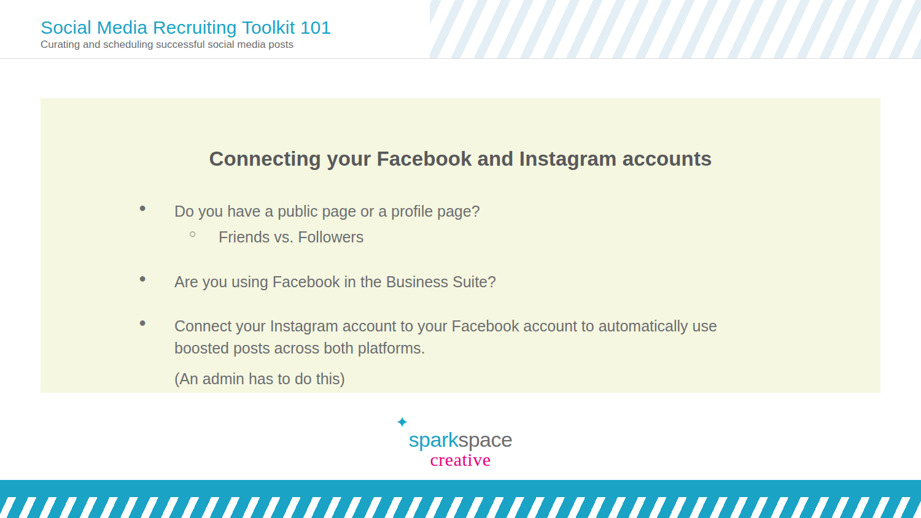Social Media Recruiting Toolkit 101
Curating and scheduling successful social media posts
Connecting your Facebook and Instagram accounts
Do you have a public page or a profile page?
Friends vs. Followers
Are you using Facebook in the Business Suite?
Connect your Instagram account to your Facebook account to automatically use boosted posts across both platforms.
(An admin has to do this)
✦
spark space
creative